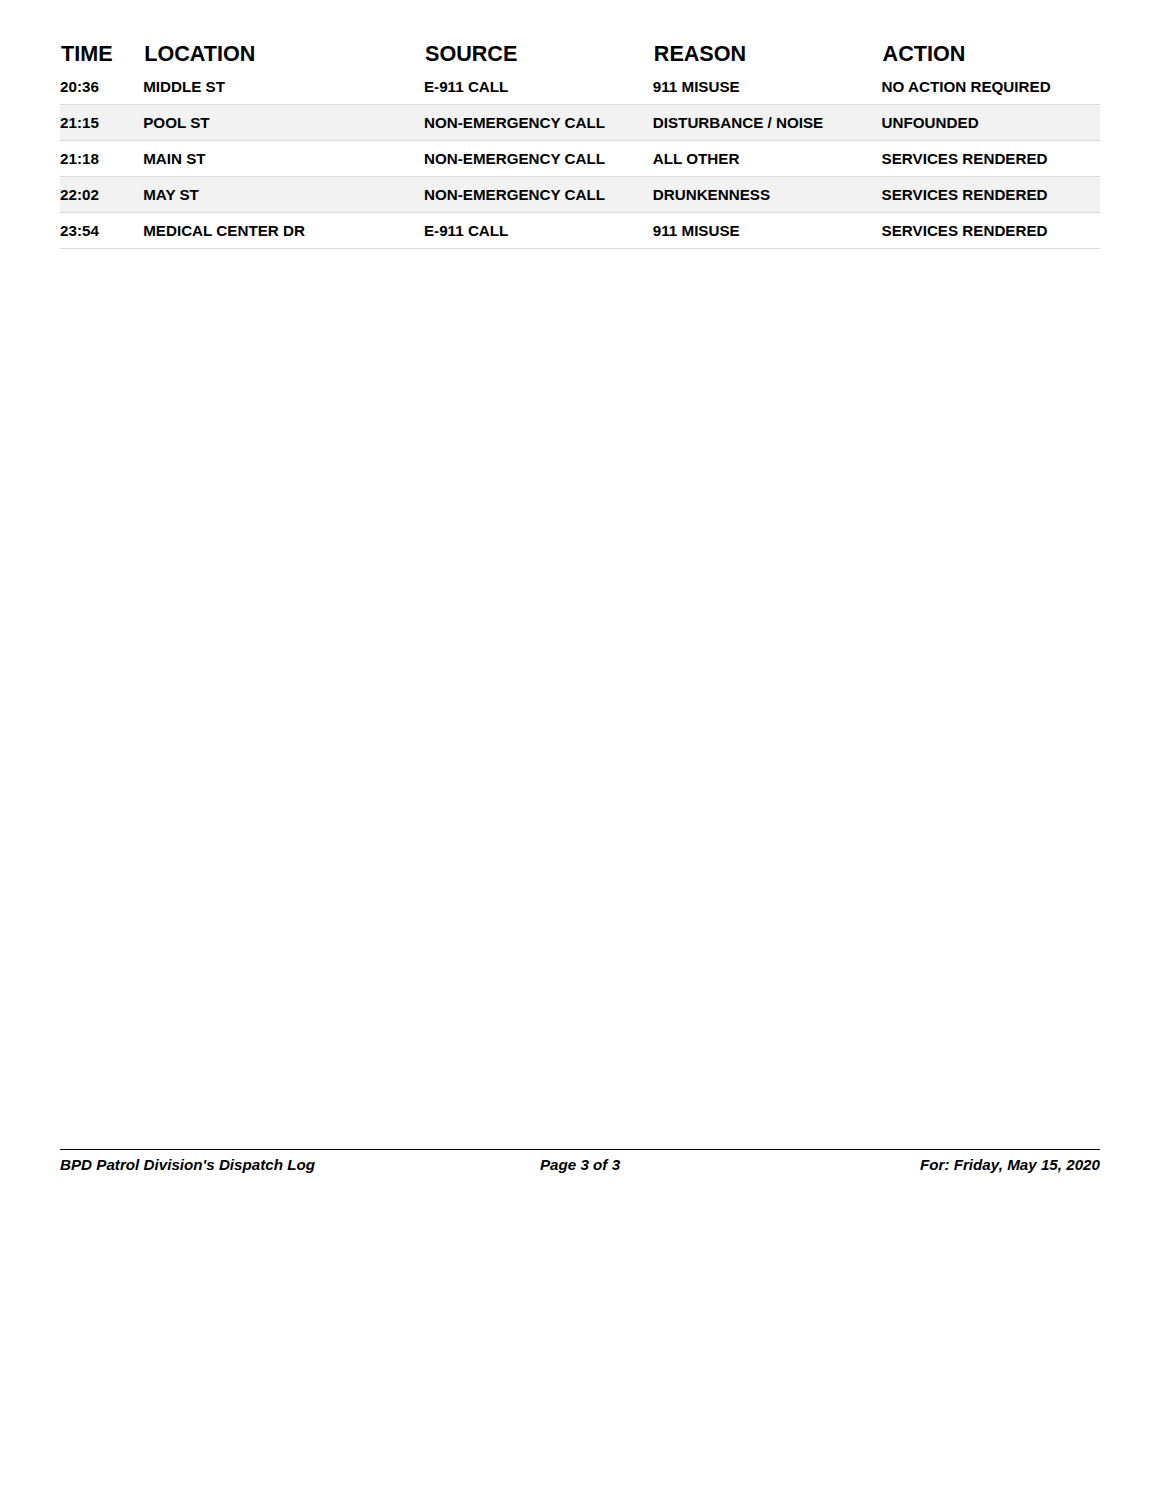| TIME | LOCATION | SOURCE | REASON | ACTION |
| --- | --- | --- | --- | --- |
| 20:36 | MIDDLE ST | E-911 CALL | 911 MISUSE | NO ACTION REQUIRED |
| 21:15 | POOL ST | NON-EMERGENCY CALL | DISTURBANCE / NOISE | UNFOUNDED |
| 21:18 | MAIN ST | NON-EMERGENCY CALL | ALL OTHER | SERVICES RENDERED |
| 22:02 | MAY ST | NON-EMERGENCY CALL | DRUNKENNESS | SERVICES RENDERED |
| 23:54 | MEDICAL CENTER DR | E-911 CALL | 911 MISUSE | SERVICES RENDERED |
BPD Patrol Division's Dispatch Log
Page 3 of 3
For: Friday, May 15, 2020